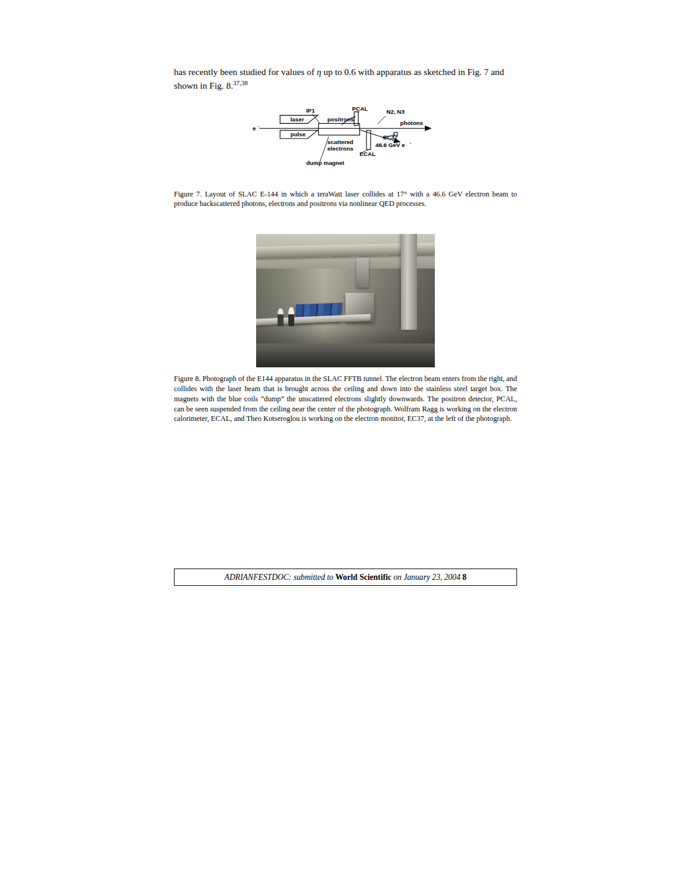has recently been studied for values of η up to 0.6 with apparatus as sketched in Fig. 7 and shown in Fig. 8.37,38
IP1 PCAL N2, N3 photons EC37 46.6 GeV e - positrons laser pulse scattered electrons ECAL dump magnet e -
Figure 7. Layout of SLAC E-144 in which a teraWatt laser collides at 17° with a 46.6 GeV electron beam to produce backscattered photons, electrons and positrons via nonlinear QED processes.
Figure 8. Photograph of the E144 apparatus in the SLAC FFTB tunnel. The electron beam enters from the right, and collides with the laser beam that is brought across the ceiling and down into the stainless steel target box. The magnets with the blue coils ”dump” the unscattered electrons slightly downwards. The positron detector, PCAL, can be seen suspended from the ceiling near the center of the photograph. Wolfram Ragg is working on the electron calorimeter, ECAL, and Theo Kotseroglou is working on the electron monitor, EC37, at the left of the photograph.
ADRIANFESTDOC: submitted to World Scientific on January 23, 2004 8